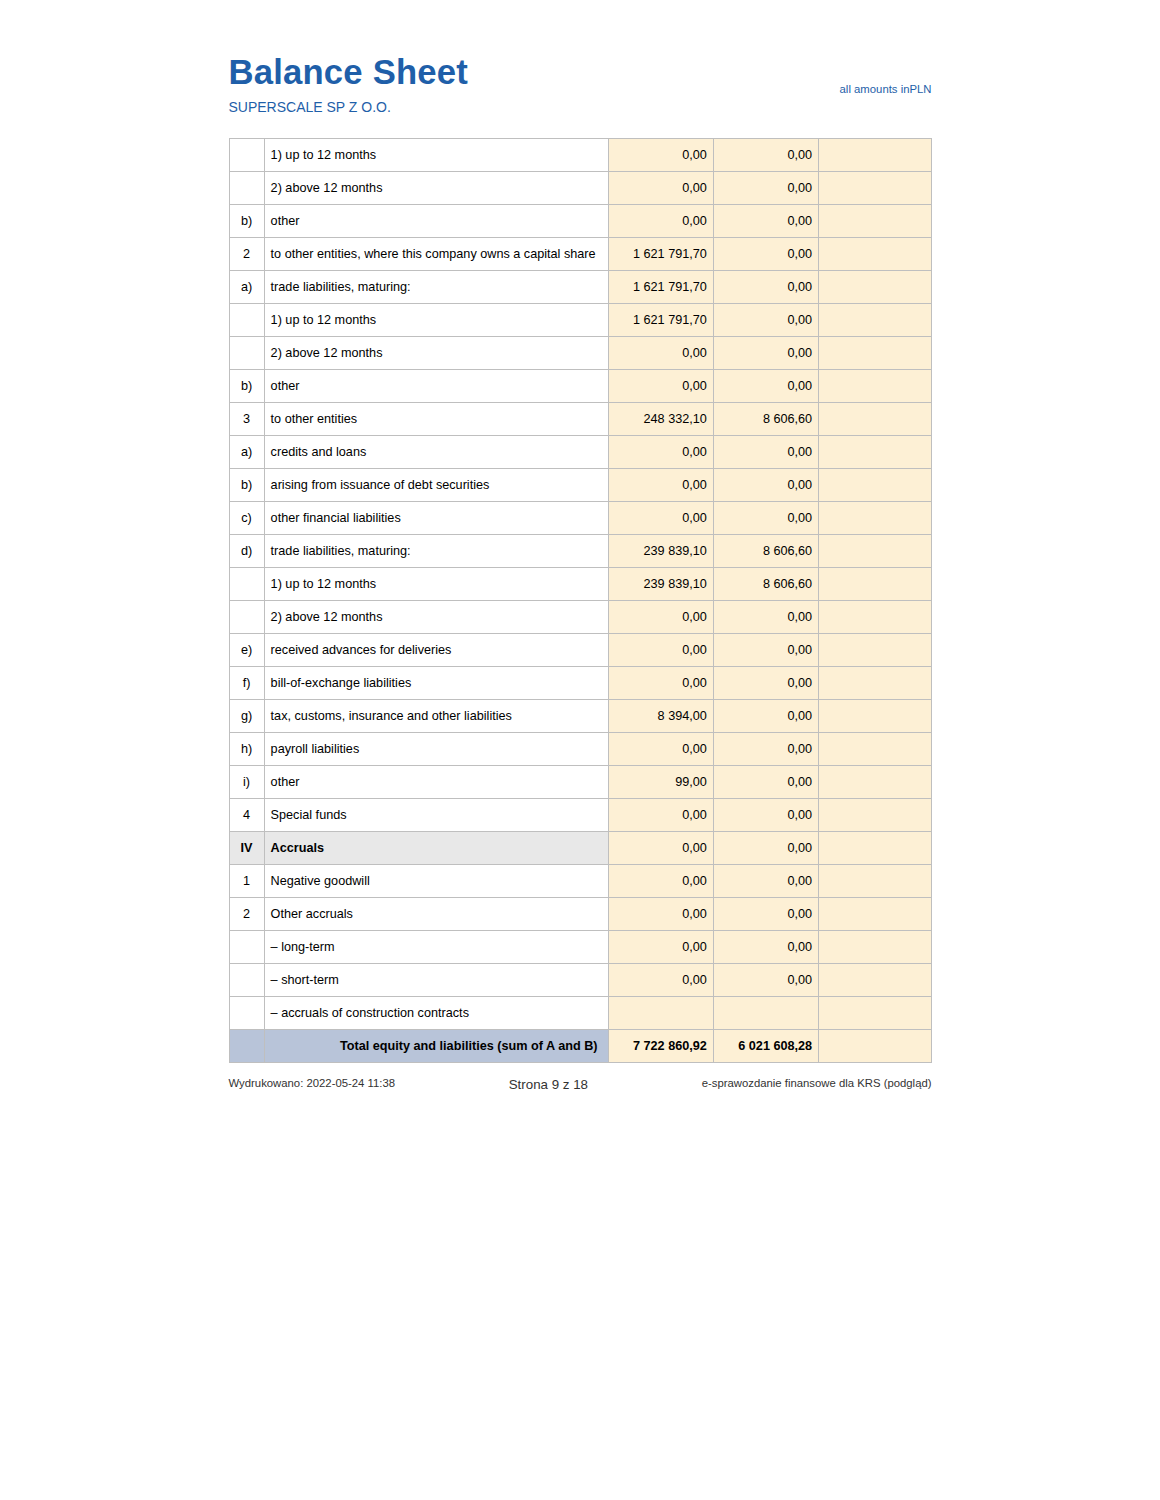Balance Sheet
SUPERSCALE SP Z O.O.
all amounts inPLN
| | 1) up to 12 months | 0,00 | 0,00 | |
| | 2) above 12 months | 0,00 | 0,00 | |
| b) | other | 0,00 | 0,00 | |
| 2 | to other entities, where this company owns a capital share | 1 621 791,70 | 0,00 | |
| a) | trade liabilities, maturing: | 1 621 791,70 | 0,00 | |
| | 1) up to 12 months | 1 621 791,70 | 0,00 | |
| | 2) above 12 months | 0,00 | 0,00 | |
| b) | other | 0,00 | 0,00 | |
| 3 | to other entities | 248 332,10 | 8 606,60 | |
| a) | credits and loans | 0,00 | 0,00 | |
| b) | arising from issuance of debt securities | 0,00 | 0,00 | |
| c) | other financial liabilities | 0,00 | 0,00 | |
| d) | trade liabilities, maturing: | 239 839,10 | 8 606,60 | |
| | 1) up to 12 months | 239 839,10 | 8 606,60 | |
| | 2) above 12 months | 0,00 | 0,00 | |
| e) | received advances for deliveries | 0,00 | 0,00 | |
| f) | bill-of-exchange liabilities | 0,00 | 0,00 | |
| g) | tax, customs, insurance and other liabilities | 8 394,00 | 0,00 | |
| h) | payroll liabilities | 0,00 | 0,00 | |
| i) | other | 99,00 | 0,00 | |
| 4 | Special funds | 0,00 | 0,00 | |
| IV | Accruals | 0,00 | 0,00 | |
| 1 | Negative goodwill | 0,00 | 0,00 | |
| 2 | Other accruals | 0,00 | 0,00 | |
| | – long-term | 0,00 | 0,00 | |
| | – short-term | 0,00 | 0,00 | |
| | – accruals of construction contracts | | | |
| | Total equity and liabilities (sum of A and B) | 7 722 860,92 | 6 021 608,28 | |
Wydrukowano: 2022-05-24 11:38 e-sprawozdanie finansowe dla KRS (podgląd)
Strona 9 z 18